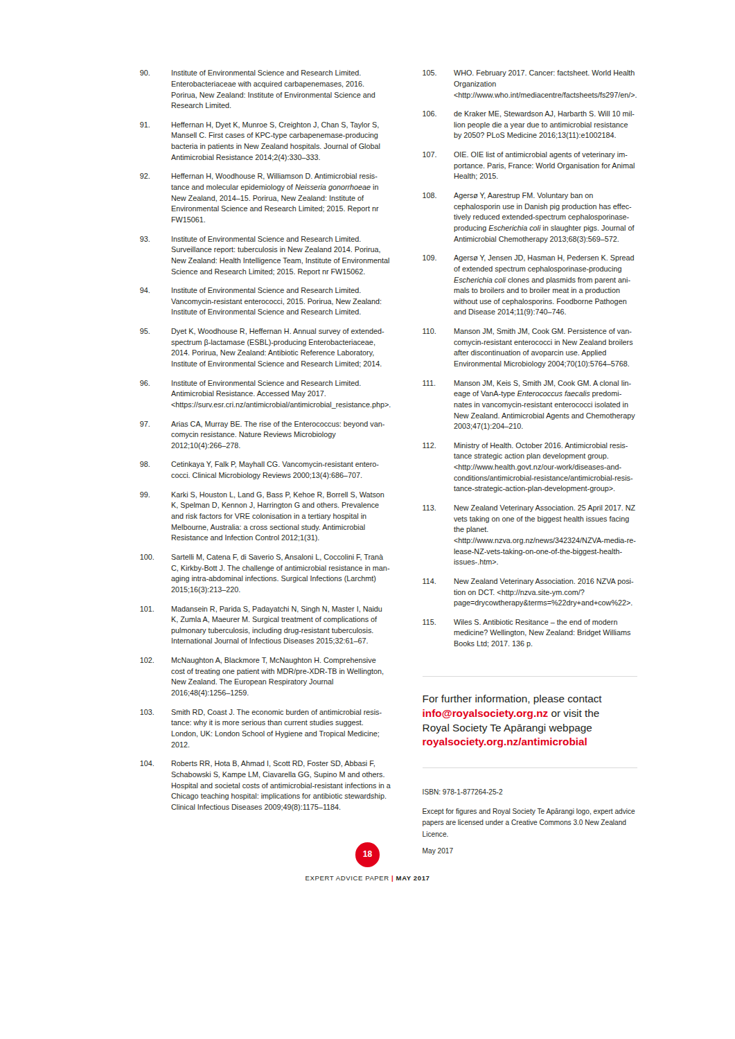90. Institute of Environmental Science and Research Limited. Enterobacteriaceae with acquired carbapenemases, 2016. Porirua, New Zealand: Institute of Environmental Science and Research Limited.
91. Heffernan H, Dyet K, Munroe S, Creighton J, Chan S, Taylor S, Mansell C. First cases of KPC-type carbapenemase-producing bacteria in patients in New Zealand hospitals. Journal of Global Antimicrobial Resistance 2014;2(4):330–333.
92. Heffernan H, Woodhouse R, Williamson D. Antimicrobial resistance and molecular epidemiology of Neisseria gonorrhoeae in New Zealand, 2014–15. Porirua, New Zealand: Institute of Environmental Science and Research Limited; 2015. Report nr FW15061.
93. Institute of Environmental Science and Research Limited. Surveillance report: tuberculosis in New Zealand 2014. Porirua, New Zealand: Health Intelligence Team, Institute of Environmental Science and Research Limited; 2015. Report nr FW15062.
94. Institute of Environmental Science and Research Limited. Vancomycin-resistant enterococci, 2015. Porirua, New Zealand: Institute of Environmental Science and Research Limited.
95. Dyet K, Woodhouse R, Heffernan H. Annual survey of extended-spectrum β-lactamase (ESBL)-producing Enterobacteriaceae, 2014. Porirua, New Zealand: Antibiotic Reference Laboratory, Institute of Environmental Science and Research Limited; 2014.
96. Institute of Environmental Science and Research Limited. Antimicrobial Resistance. Accessed May 2017. <https://surv.esr.cri.nz/antimicrobial/antimicrobial_resistance.php>.
97. Arias CA, Murray BE. The rise of the Enterococcus: beyond vancomycin resistance. Nature Reviews Microbiology 2012;10(4):266–278.
98. Cetinkaya Y, Falk P, Mayhall CG. Vancomycin-resistant enterococci. Clinical Microbiology Reviews 2000;13(4):686–707.
99. Karki S, Houston L, Land G, Bass P, Kehoe R, Borrell S, Watson K, Spelman D, Kennon J, Harrington G and others. Prevalence and risk factors for VRE colonisation in a tertiary hospital in Melbourne, Australia: a cross sectional study. Antimicrobial Resistance and Infection Control 2012;1(31).
100. Sartelli M, Catena F, di Saverio S, Ansaloni L, Coccolini F, Tranà C, Kirkby-Bott J. The challenge of antimicrobial resistance in managing intra-abdominal infections. Surgical Infections (Larchmt) 2015;16(3):213–220.
101. Madansein R, Parida S, Padayatchi N, Singh N, Master I, Naidu K, Zumla A, Maeurer M. Surgical treatment of complications of pulmonary tuberculosis, including drug-resistant tuberculosis. International Journal of Infectious Diseases 2015;32:61–67.
102. McNaughton A, Blackmore T, McNaughton H. Comprehensive cost of treating one patient with MDR/pre-XDR-TB in Wellington, New Zealand. The European Respiratory Journal 2016;48(4):1256–1259.
103. Smith RD, Coast J. The economic burden of antimicrobial resistance: why it is more serious than current studies suggest. London, UK: London School of Hygiene and Tropical Medicine; 2012.
104. Roberts RR, Hota B, Ahmad I, Scott RD, Foster SD, Abbasi F, Schabowski S, Kampe LM, Ciavarella GG, Supino M and others. Hospital and societal costs of antimicrobial-resistant infections in a Chicago teaching hospital: implications for antibiotic stewardship. Clinical Infectious Diseases 2009;49(8):1175–1184.
105. WHO. February 2017. Cancer: factsheet. World Health Organization <http://www.who.int/mediacentre/factsheets/fs297/en/>.
106. de Kraker ME, Stewardson AJ, Harbarth S. Will 10 million people die a year due to antimicrobial resistance by 2050? PLoS Medicine 2016;13(11):e1002184.
107. OIE. OIE list of antimicrobial agents of veterinary importance. Paris, France: World Organisation for Animal Health; 2015.
108. Agersø Y, Aarestrup FM. Voluntary ban on cephalosporin use in Danish pig production has effectively reduced extended-spectrum cephalosporinase-producing Escherichia coli in slaughter pigs. Journal of Antimicrobial Chemotherapy 2013;68(3):569–572.
109. Agersø Y, Jensen JD, Hasman H, Pedersen K. Spread of extended spectrum cephalosporinase-producing Escherichia coli clones and plasmids from parent animals to broilers and to broiler meat in a production without use of cephalosporins. Foodborne Pathogen and Disease 2014;11(9):740–746.
110. Manson JM, Smith JM, Cook GM. Persistence of vancomycin-resistant enterococci in New Zealand broilers after discontinuation of avoparcin use. Applied Environmental Microbiology 2004;70(10):5764–5768.
111. Manson JM, Keis S, Smith JM, Cook GM. A clonal lineage of VanA-type Enterococcus faecalis predominates in vancomycin-resistant enterococci isolated in New Zealand. Antimicrobial Agents and Chemotherapy 2003;47(1):204–210.
112. Ministry of Health. October 2016. Antimicrobial resistance strategic action plan development group. <http://www.health.govt.nz/our-work/diseases-and-conditions/antimicrobial-resistance/antimicrobial-resistance-strategic-action-plan-development-group>.
113. New Zealand Veterinary Association. 25 April 2017. NZ vets taking on one of the biggest health issues facing the planet. <http://www.nzva.org.nz/news/342324/NZVA-media-release-NZ-vets-taking-on-one-of-the-biggest-health-issues-.htm>.
114. New Zealand Veterinary Association. 2016 NZVA position on DCT. <http://nzva.site-ym.com/?page=drycowtherapy&terms=%22dry+and+cow%22>.
115. Wiles S. Antibiotic Resitance – the end of modern medicine? Wellington, New Zealand: Bridget Williams Books Ltd; 2017. 136 p.
For further information, please contact info@royalsociety.org.nz or visit the Royal Society Te Apārangi webpage royalsociety.org.nz/antimicrobial
ISBN: 978-1-877264-25-2
Except for figures and Royal Society Te Apārangi logo, expert advice papers are licensed under a Creative Commons 3.0 New Zealand Licence.
May 2017
18
Expert Advice Paper | May 2017